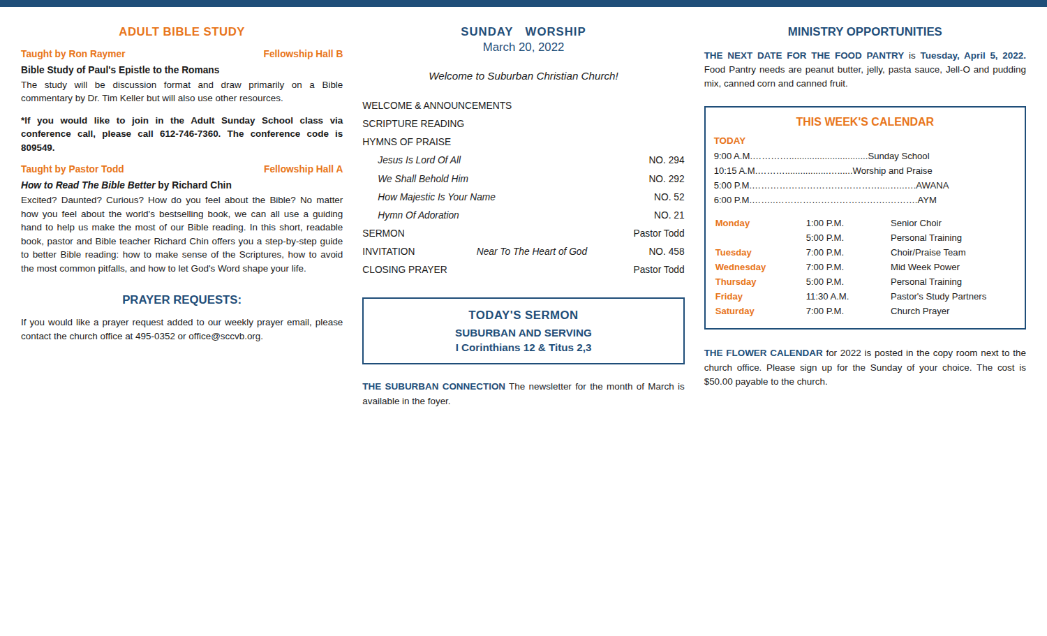ADULT BIBLE STUDY
Taught by Ron Raymer Fellowship Hall B
Bible Study of Paul's Epistle to the Romans
The study will be discussion format and draw primarily on a Bible commentary by Dr. Tim Keller but will also use other resources.
*If you would like to join in the Adult Sunday School class via conference call, please call 612-746-7360. The conference code is 809549.
Taught by Pastor Todd Fellowship Hall A
How to Read The Bible Better by Richard Chin
Excited? Daunted? Curious? How do you feel about the Bible? No matter how you feel about the world's bestselling book, we can all use a guiding hand to help us make the most of our Bible reading. In this short, readable book, pastor and Bible teacher Richard Chin offers you a step-by-step guide to better Bible reading: how to make sense of the Scriptures, how to avoid the most common pitfalls, and how to let God's Word shape your life.
PRAYER REQUESTS:
If you would like a prayer request added to our weekly prayer email, please contact the church office at 495-0352 or office@sccvb.org.
SUNDAY WORSHIP
March 20, 2022
Welcome to Suburban Christian Church!
WELCOME & ANNOUNCEMENTS
SCRIPTURE READING
HYMNS OF PRAISE
Jesus Is Lord Of All NO. 294
We Shall Behold Him NO. 292
How Majestic Is Your Name NO. 52
Hymn Of Adoration NO. 21
SERMON Pastor Todd
INVITATION Near To The Heart of God NO. 458
CLOSING PRAYER Pastor Todd
TODAY'S SERMON
SUBURBAN AND SERVING
I Corinthians 12 & Titus 2,3
THE SUBURBAN CONNECTION The newsletter for the month of March is available in the foyer.
MINISTRY OPPORTUNITIES
THE NEXT DATE FOR THE FOOD PANTRY is Tuesday, April 5, 2022. Food Pantry needs are peanut butter, jelly, pasta sauce, Jell-O and pudding mix, canned corn and canned fruit.
THIS WEEK'S CALENDAR
TODAY
9:00 A.M.…………...............................Sunday School
10:15 A.M.……….................…......Worship and Praise
5:00 P.M.……………………………………....…..….AWANA
6:00 P.M.……..……………………………….……….AYM
| Monday | 1:00 P.M. | Senior Choir |
| | 5:00 P.M. | Personal Training |
| Tuesday | 7:00 P.M. | Choir/Praise Team |
| Wednesday | 7:00 P.M. | Mid Week Power |
| Thursday | 5:00 P.M. | Personal Training |
| Friday | 11:30 A.M. | Pastor's Study Partners |
| Saturday | 7:00 P.M. | Church Prayer |
THE FLOWER CALENDAR for 2022 is posted in the copy room next to the church office. Please sign up for the Sunday of your choice. The cost is $50.00 payable to the church.